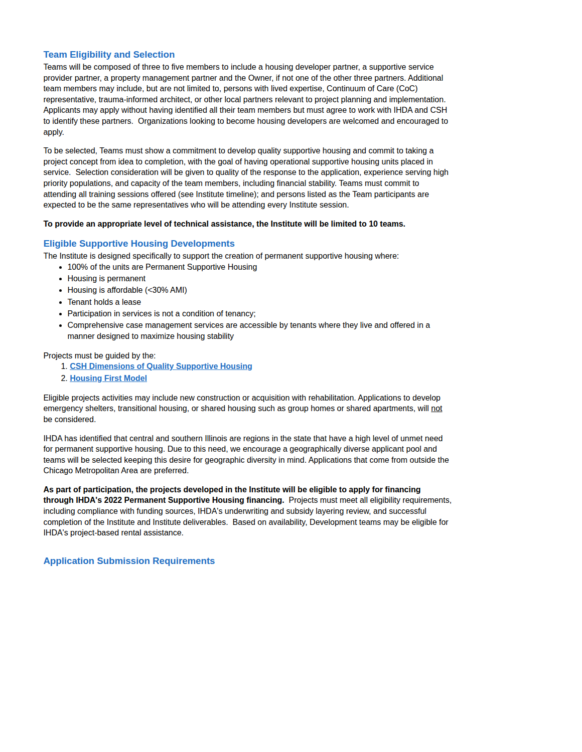Team Eligibility and Selection
Teams will be composed of three to five members to include a housing developer partner, a supportive service provider partner, a property management partner and the Owner, if not one of the other three partners. Additional team members may include, but are not limited to, persons with lived expertise, Continuum of Care (CoC) representative, trauma-informed architect, or other local partners relevant to project planning and implementation. Applicants may apply without having identified all their team members but must agree to work with IHDA and CSH to identify these partners. Organizations looking to become housing developers are welcomed and encouraged to apply.
To be selected, Teams must show a commitment to develop quality supportive housing and commit to taking a project concept from idea to completion, with the goal of having operational supportive housing units placed in service. Selection consideration will be given to quality of the response to the application, experience serving high priority populations, and capacity of the team members, including financial stability. Teams must commit to attending all training sessions offered (see Institute timeline); and persons listed as the Team participants are expected to be the same representatives who will be attending every Institute session.
To provide an appropriate level of technical assistance, the Institute will be limited to 10 teams.
Eligible Supportive Housing Developments
The Institute is designed specifically to support the creation of permanent supportive housing where:
100% of the units are Permanent Supportive Housing
Housing is permanent
Housing is affordable (<30% AMI)
Tenant holds a lease
Participation in services is not a condition of tenancy;
Comprehensive case management services are accessible by tenants where they live and offered in a manner designed to maximize housing stability
Projects must be guided by the:
CSH Dimensions of Quality Supportive Housing
Housing First Model
Eligible projects activities may include new construction or acquisition with rehabilitation. Applications to develop emergency shelters, transitional housing, or shared housing such as group homes or shared apartments, will not be considered.
IHDA has identified that central and southern Illinois are regions in the state that have a high level of unmet need for permanent supportive housing. Due to this need, we encourage a geographically diverse applicant pool and teams will be selected keeping this desire for geographic diversity in mind. Applications that come from outside the Chicago Metropolitan Area are preferred.
As part of participation, the projects developed in the Institute will be eligible to apply for financing through IHDA's 2022 Permanent Supportive Housing financing. Projects must meet all eligibility requirements, including compliance with funding sources, IHDA's underwriting and subsidy layering review, and successful completion of the Institute and Institute deliverables. Based on availability, Development teams may be eligible for IHDA's project-based rental assistance.
Application Submission Requirements